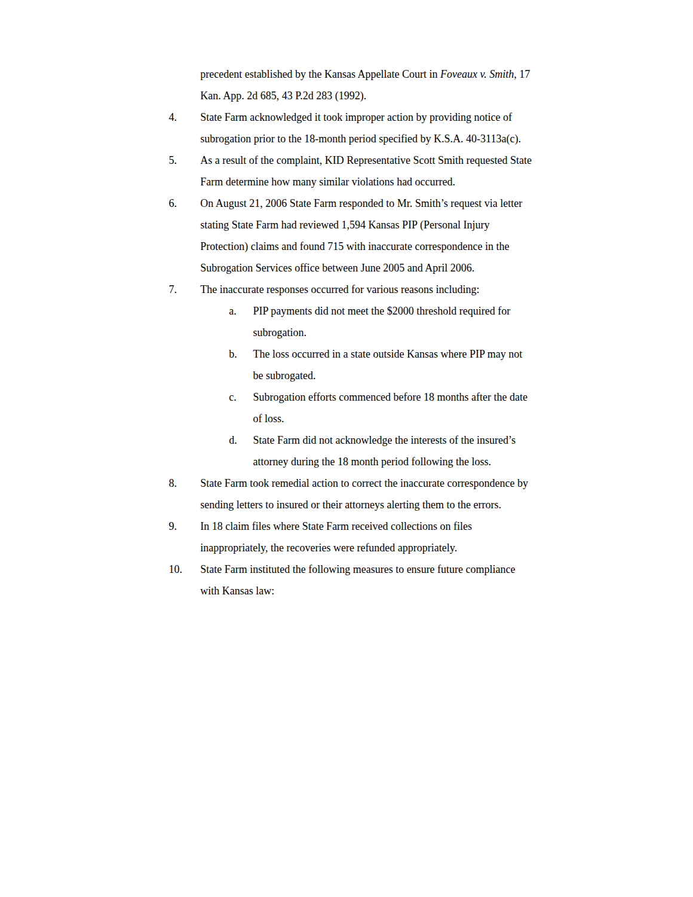precedent established by the Kansas Appellate Court in Foveaux v. Smith, 17 Kan. App. 2d 685, 43 P.2d 283 (1992).
State Farm acknowledged it took improper action by providing notice of subrogation prior to the 18-month period specified by K.S.A. 40-3113a(c).
As a result of the complaint, KID Representative Scott Smith requested State Farm determine how many similar violations had occurred.
On August 21, 2006 State Farm responded to Mr. Smith’s request via letter stating State Farm had reviewed 1,594 Kansas PIP (Personal Injury Protection) claims and found 715 with inaccurate correspondence in the Subrogation Services office between June 2005 and April 2006.
The inaccurate responses occurred for various reasons including:
PIP payments did not meet the $2000 threshold required for subrogation.
The loss occurred in a state outside Kansas where PIP may not be subrogated.
Subrogation efforts commenced before 18 months after the date of loss.
State Farm did not acknowledge the interests of the insured’s attorney during the 18 month period following the loss.
State Farm took remedial action to correct the inaccurate correspondence by sending letters to insured or their attorneys alerting them to the errors.
In 18 claim files where State Farm received collections on files inappropriately, the recoveries were refunded appropriately.
State Farm instituted the following measures to ensure future compliance with Kansas law: